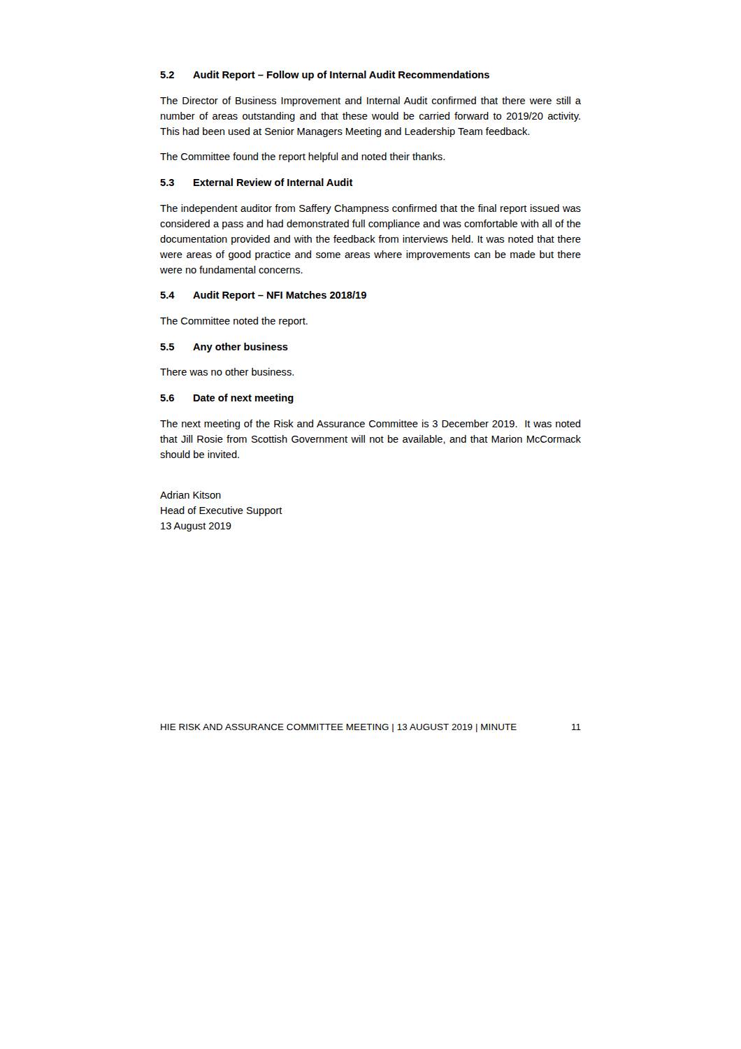5.2 Audit Report – Follow up of Internal Audit Recommendations
The Director of Business Improvement and Internal Audit confirmed that there were still a number of areas outstanding and that these would be carried forward to 2019/20 activity. This had been used at Senior Managers Meeting and Leadership Team feedback.
The Committee found the report helpful and noted their thanks.
5.3 External Review of Internal Audit
The independent auditor from Saffery Champness confirmed that the final report issued was considered a pass and had demonstrated full compliance and was comfortable with all of the documentation provided and with the feedback from interviews held. It was noted that there were areas of good practice and some areas where improvements can be made but there were no fundamental concerns.
5.4 Audit Report – NFI Matches 2018/19
The Committee noted the report.
5.5 Any other business
There was no other business.
5.6 Date of next meeting
The next meeting of the Risk and Assurance Committee is 3 December 2019. It was noted that Jill Rosie from Scottish Government will not be available, and that Marion McCormack should be invited.
Adrian Kitson
Head of Executive Support
13 August 2019
HIE RISK AND ASSURANCE COMMITTEE MEETING | 13 AUGUST 2019 | MINUTE 11